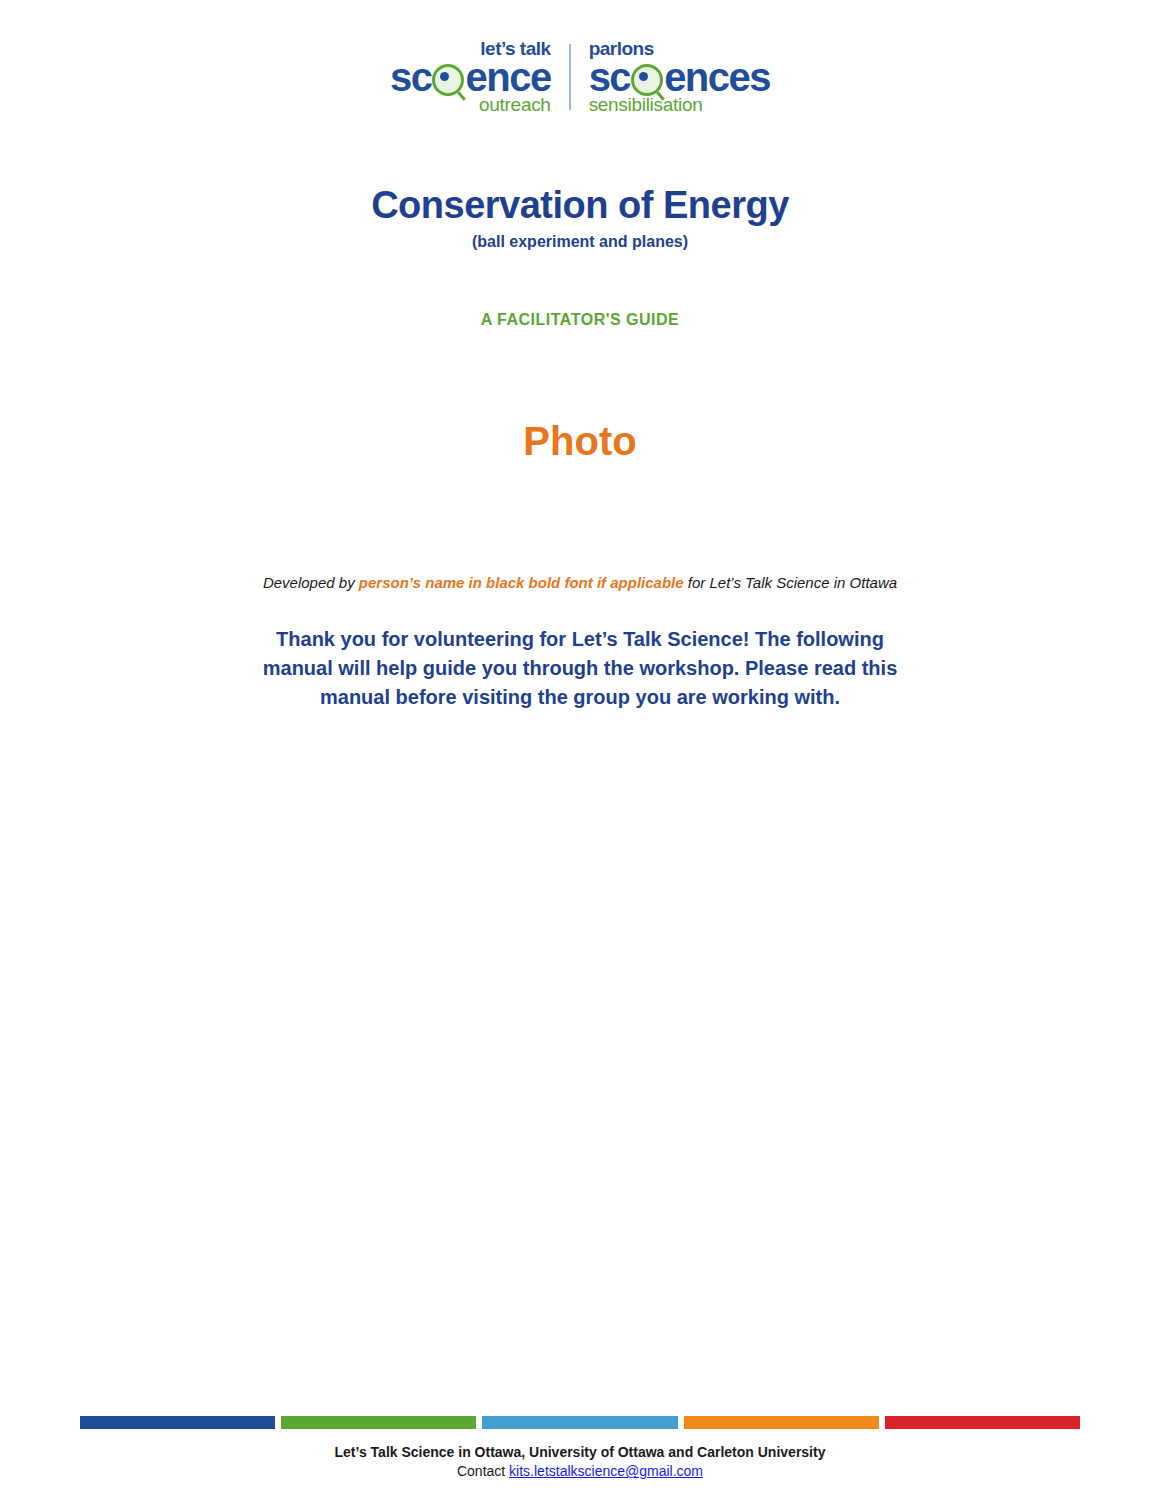let’s talk sc ence outreach
parlons sc ences sensibilisation
Conservation of Energy
(ball experiment and planes)
A FACILITATOR'S GUIDE
Photo
Developed by person’s name in black bold font if applicable for Let’s Talk Science in Ottawa
Thank you for volunteering for Let’s Talk Science! The following manual will help guide you through the workshop. Please read this manual before visiting the group you are working with.
Let’s Talk Science in Ottawa, University of Ottawa and Carleton University
Contact kits.letstalkscience@gmail.com